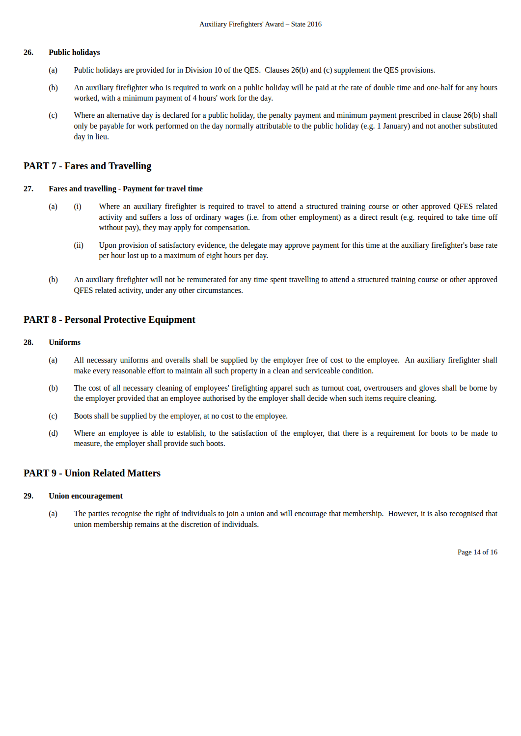Auxiliary Firefighters' Award – State 2016
26.
Public holidays
(a)
Public holidays are provided for in Division 10 of the QES. Clauses 26(b) and (c) supplement the QES provisions.
(b)
An auxiliary firefighter who is required to work on a public holiday will be paid at the rate of double time and one-half for any hours worked, with a minimum payment of 4 hours' work for the day.
(c)
Where an alternative day is declared for a public holiday, the penalty payment and minimum payment prescribed in clause 26(b) shall only be payable for work performed on the day normally attributable to the public holiday (e.g. 1 January) and not another substituted day in lieu.
PART 7 - Fares and Travelling
27.
Fares and travelling - Payment for travel time
(a)
(i)
Where an auxiliary firefighter is required to travel to attend a structured training course or other approved QFES related activity and suffers a loss of ordinary wages (i.e. from other employment) as a direct result (e.g. required to take time off without pay), they may apply for compensation.
(ii)
Upon provision of satisfactory evidence, the delegate may approve payment for this time at the auxiliary firefighter's base rate per hour lost up to a maximum of eight hours per day.
(b)
An auxiliary firefighter will not be remunerated for any time spent travelling to attend a structured training course or other approved QFES related activity, under any other circumstances.
PART 8 - Personal Protective Equipment
28.
Uniforms
(a)
All necessary uniforms and overalls shall be supplied by the employer free of cost to the employee. An auxiliary firefighter shall make every reasonable effort to maintain all such property in a clean and serviceable condition.
(b)
The cost of all necessary cleaning of employees' firefighting apparel such as turnout coat, overtrousers and gloves shall be borne by the employer provided that an employee authorised by the employer shall decide when such items require cleaning.
(c)
Boots shall be supplied by the employer, at no cost to the employee.
(d)
Where an employee is able to establish, to the satisfaction of the employer, that there is a requirement for boots to be made to measure, the employer shall provide such boots.
PART 9 - Union Related Matters
29.
Union encouragement
(a)
The parties recognise the right of individuals to join a union and will encourage that membership. However, it is also recognised that union membership remains at the discretion of individuals.
Page 14 of 16